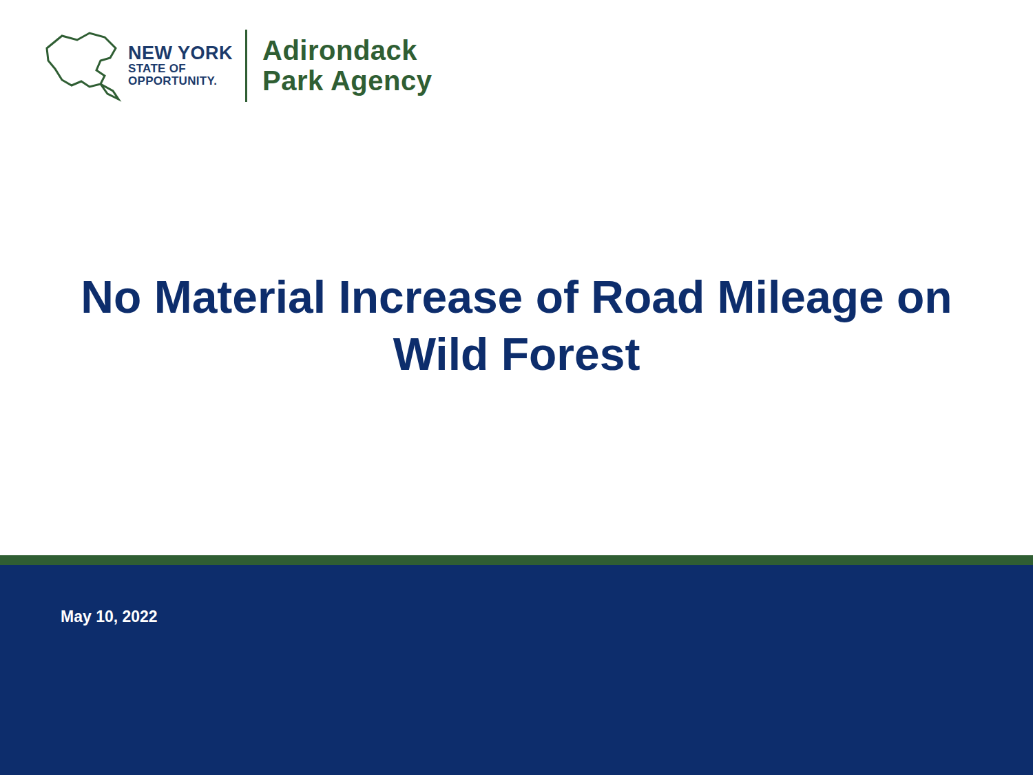NEW YORK
STATE OF
OPPORTUNITY.
Adirondack
Park Agency
No Material Increase of Road Mileage on Wild Forest
May 10, 2022